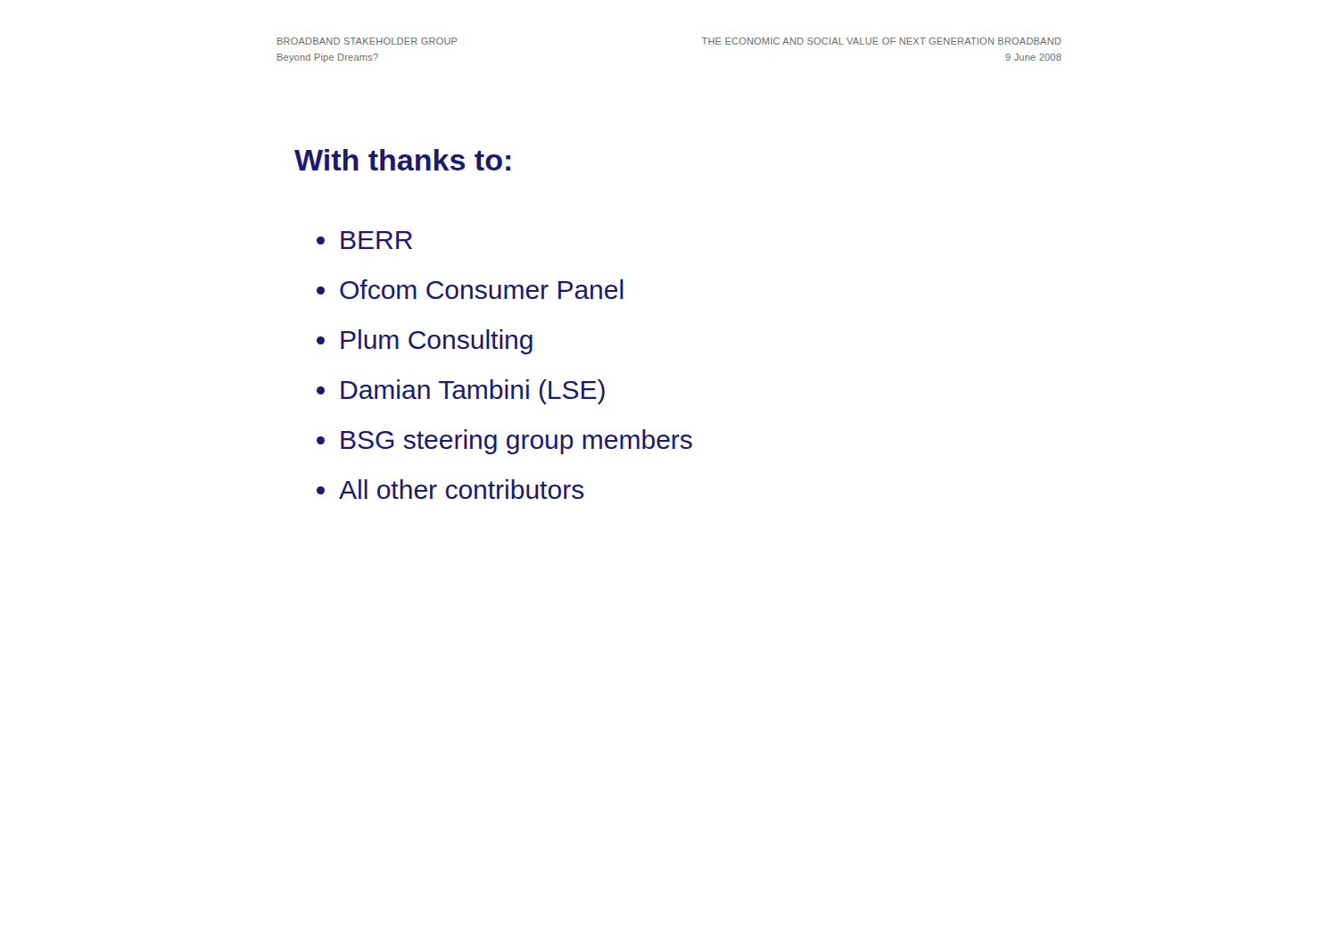Broadband Stakeholder Group
Beyond Pipe Dreams?
The economic and social value of next generation broadband
9 June 2008
With thanks to:
BERR
Ofcom Consumer Panel
Plum Consulting
Damian Tambini (LSE)
BSG steering group members
All other contributors